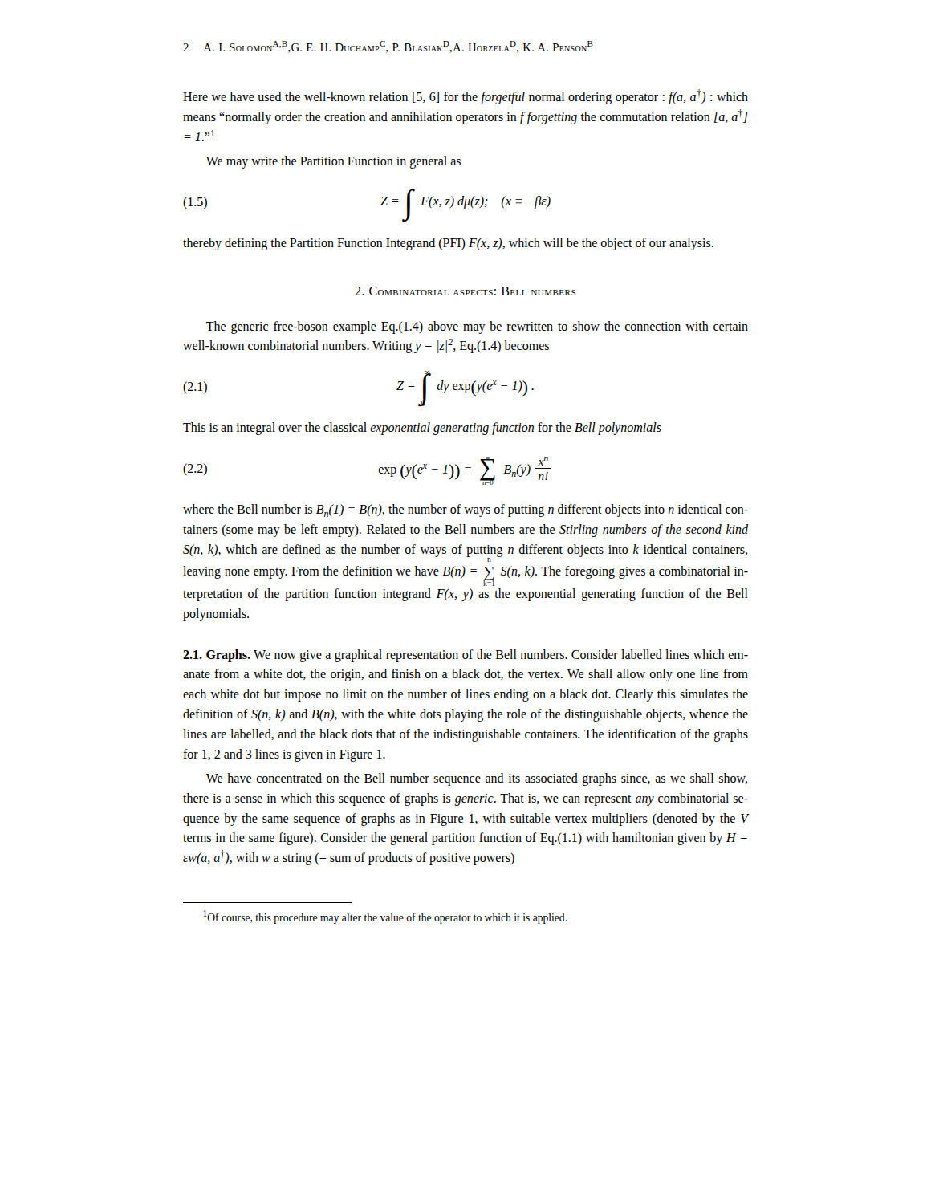2 A. I. SolomonA,B,G. E. H. DuchampC, P. BlasiakD,A. HorzelaD, K. A. PensonB
Here we have used the well-known relation [5, 6] for the forgetful normal ordering operator : f(a, a†) : which means “normally order the creation and annihilation operators in f forgetting the commutation relation [a, a†] = 1.”1
We may write the Partition Function in general as
(1.5)
Z = ∫ F(x, z) dμ(z); (x ≡ −βε)
(1.5)
thereby defining the Partition Function Integrand (PFI) F(x, z), which will be the object of our analysis.
2. Combinatorial aspects: Bell numbers
The generic free-boson example Eq.(1.4) above may be rewritten to show the connection with certain well-known combinatorial numbers. Writing y = |z|2, Eq.(1.4) becomes
(2.1)
Z = ∞∫0 dy exp(y(ex − 1)) .
(2.1)
This is an integral over the classical exponential generating function for the Bell polynomials
(2.2)
exp (y(ex − 1)) = ∞∑n=0 Bn(y) xn n!
(2.2)
where the Bell number is Bn(1) = B(n), the number of ways of putting n different objects into n identical containers (some may be left empty). Related to the Bell numbers are the Stirling numbers of the second kind S(n, k), which are defined as the number of ways of putting n different objects into k identical containers, leaving none empty. From the definition we have B(n) = n∑k=1 S(n, k). The foregoing gives a combinatorial interpretation of the partition function integrand F(x, y) as the exponential generating function of the Bell polynomials.
2.1. Graphs.
We now give a graphical representation of the Bell numbers. Consider labelled lines which emanate from a white dot, the origin, and finish on a black dot, the vertex. We shall allow only one line from each white dot but impose no limit on the number of lines ending on a black dot. Clearly this simulates the definition of S(n, k) and B(n), with the white dots playing the role of the distinguishable objects, whence the lines are labelled, and the black dots that of the indistinguishable containers. The identification of the graphs for 1, 2 and 3 lines is given in Figure 1.
We have concentrated on the Bell number sequence and its associated graphs since, as we shall show, there is a sense in which this sequence of graphs is generic. That is, we can represent any combinatorial sequence by the same sequence of graphs as in Figure 1, with suitable vertex multipliers (denoted by the V terms in the same figure). Consider the general partition function of Eq.(1.1) with hamiltonian given by H = εw(a, a†), with w a string (= sum of products of positive powers)
1Of course, this procedure may alter the value of the operator to which it is applied.